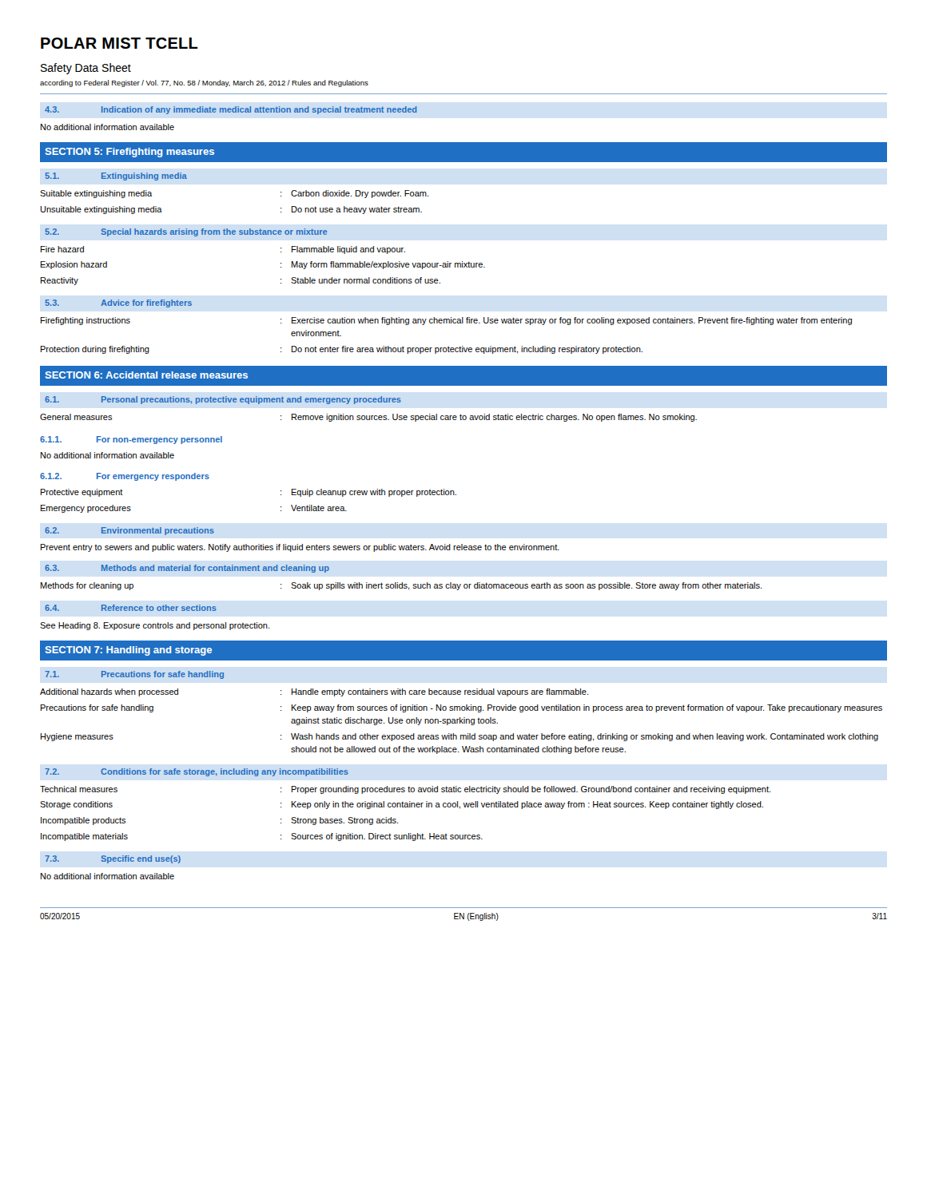POLAR MIST TCELL
Safety Data Sheet
according to Federal Register / Vol. 77, No. 58 / Monday, March 26, 2012 / Rules and Regulations
4.3. Indication of any immediate medical attention and special treatment needed
No additional information available
SECTION 5: Firefighting measures
5.1. Extinguishing media
| Suitable extinguishing media | : | Carbon dioxide. Dry powder. Foam. |
| Unsuitable extinguishing media | : | Do not use a heavy water stream. |
5.2. Special hazards arising from the substance or mixture
| Fire hazard | : | Flammable liquid and vapour. |
| Explosion hazard | : | May form flammable/explosive vapour-air mixture. |
| Reactivity | : | Stable under normal conditions of use. |
5.3. Advice for firefighters
| Firefighting instructions | : | Exercise caution when fighting any chemical fire. Use water spray or fog for cooling exposed containers. Prevent fire-fighting water from entering environment. |
| Protection during firefighting | : | Do not enter fire area without proper protective equipment, including respiratory protection. |
SECTION 6: Accidental release measures
6.1. Personal precautions, protective equipment and emergency procedures
| General measures | : | Remove ignition sources. Use special care to avoid static electric charges. No open flames. No smoking. |
6.1.1. For non-emergency personnel
No additional information available
6.1.2. For emergency responders
| Protective equipment | : | Equip cleanup crew with proper protection. |
| Emergency procedures | : | Ventilate area. |
6.2. Environmental precautions
Prevent entry to sewers and public waters. Notify authorities if liquid enters sewers or public waters. Avoid release to the environment.
6.3. Methods and material for containment and cleaning up
| Methods for cleaning up | : | Soak up spills with inert solids, such as clay or diatomaceous earth as soon as possible. Store away from other materials. |
6.4. Reference to other sections
See Heading 8. Exposure controls and personal protection.
SECTION 7: Handling and storage
7.1. Precautions for safe handling
| Additional hazards when processed | : | Handle empty containers with care because residual vapours are flammable. |
| Precautions for safe handling | : | Keep away from sources of ignition - No smoking. Provide good ventilation in process area to prevent formation of vapour. Take precautionary measures against static discharge. Use only non-sparking tools. |
| Hygiene measures | : | Wash hands and other exposed areas with mild soap and water before eating, drinking or smoking and when leaving work. Contaminated work clothing should not be allowed out of the workplace. Wash contaminated clothing before reuse. |
7.2. Conditions for safe storage, including any incompatibilities
| Technical measures | : | Proper grounding procedures to avoid static electricity should be followed. Ground/bond container and receiving equipment. |
| Storage conditions | : | Keep only in the original container in a cool, well ventilated place away from : Heat sources. Keep container tightly closed. |
| Incompatible products | : | Strong bases. Strong acids. |
| Incompatible materials | : | Sources of ignition. Direct sunlight. Heat sources. |
7.3. Specific end use(s)
No additional information available
05/20/2015 EN (English) 3/11